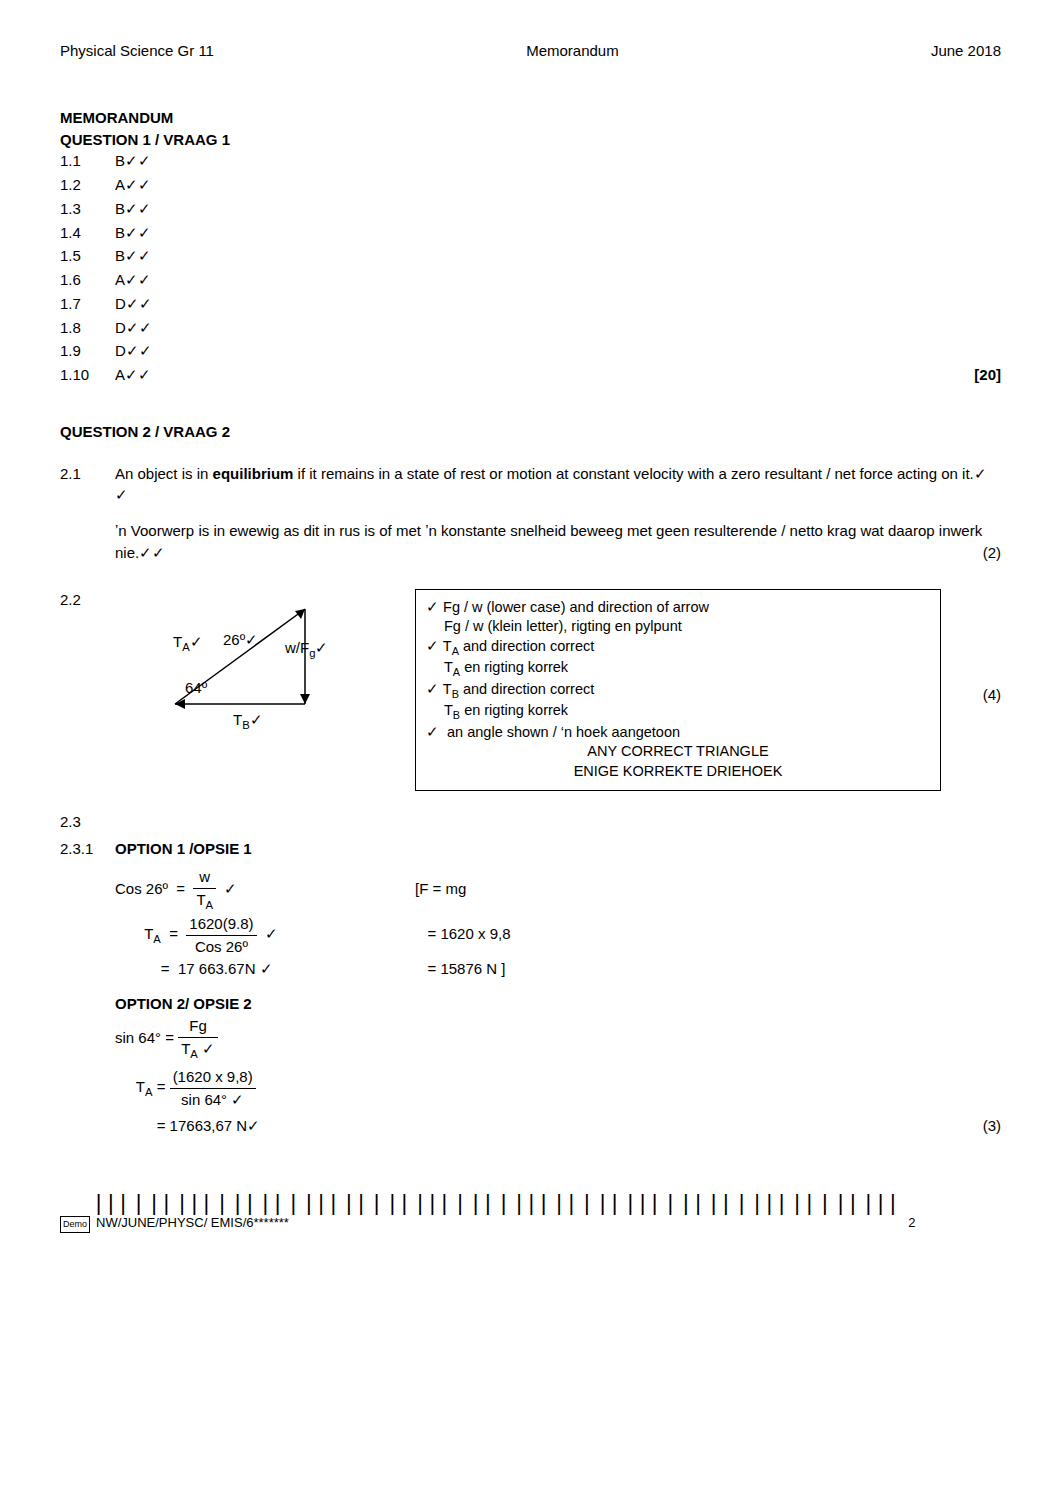Physical Science Gr 11
Memorandum
June 2018
MEMORANDUM
QUESTION 1 / VRAAG 1
1.1 B✓✓
1.2 A✓✓
1.3 B✓✓
1.4 B✓✓
1.5 B✓✓
1.6 A✓✓
1.7 D✓✓
1.8 D✓✓
1.9 D✓✓
1.10 A✓✓[20]
QUESTION 2 / VRAAG 2
2.1
An object is in equilibrium if it remains in a state of rest or motion at constant velocity with a zero resultant / net force acting on it.✓ ✓
ʼn Voorwerp is in ewewig as dit in rus is of met ʼn konstante snelheid beweeg met geen resulterende / netto krag wat daarop inwerk nie.✓✓ (2)
2.2
TA✓ 26º✓ w/Fg✓ 64º TB✓
✓ Fg / w (lower case) and direction of arrow
Fg / w (klein letter), rigting en pylpunt
✓ TA and direction correct
TA en rigting korrek
✓ TB and direction correct
TB en rigting korrek
✓ an angle shown / ‘n hoek aangetoon
ANY CORRECT TRIANGLE ENIGE KORREKTE DRIEHOEK
(4)
2.3
2.3.1
OPTION 1 /OPSIE 1
Cos 26º = wTA ✓
[F = mg
TA = 1620(9.8) Cos 26º ✓
= 1620 x 9,8
= 17 663.67N ✓
= 15876 N ]
OPTION 2/ OPSIE 2
sin 64° = Fg TA ✓
TA = (1620 x 9,8) sin 64° ✓
= 17663,67 N✓ (3)
Demo
||| | || ||| | || || | ||| || | || ||| | || | ||| || | || ||| | || || | ||| || | || |||
NW/JUNE/PHYSC/ EMIS/6*******
2